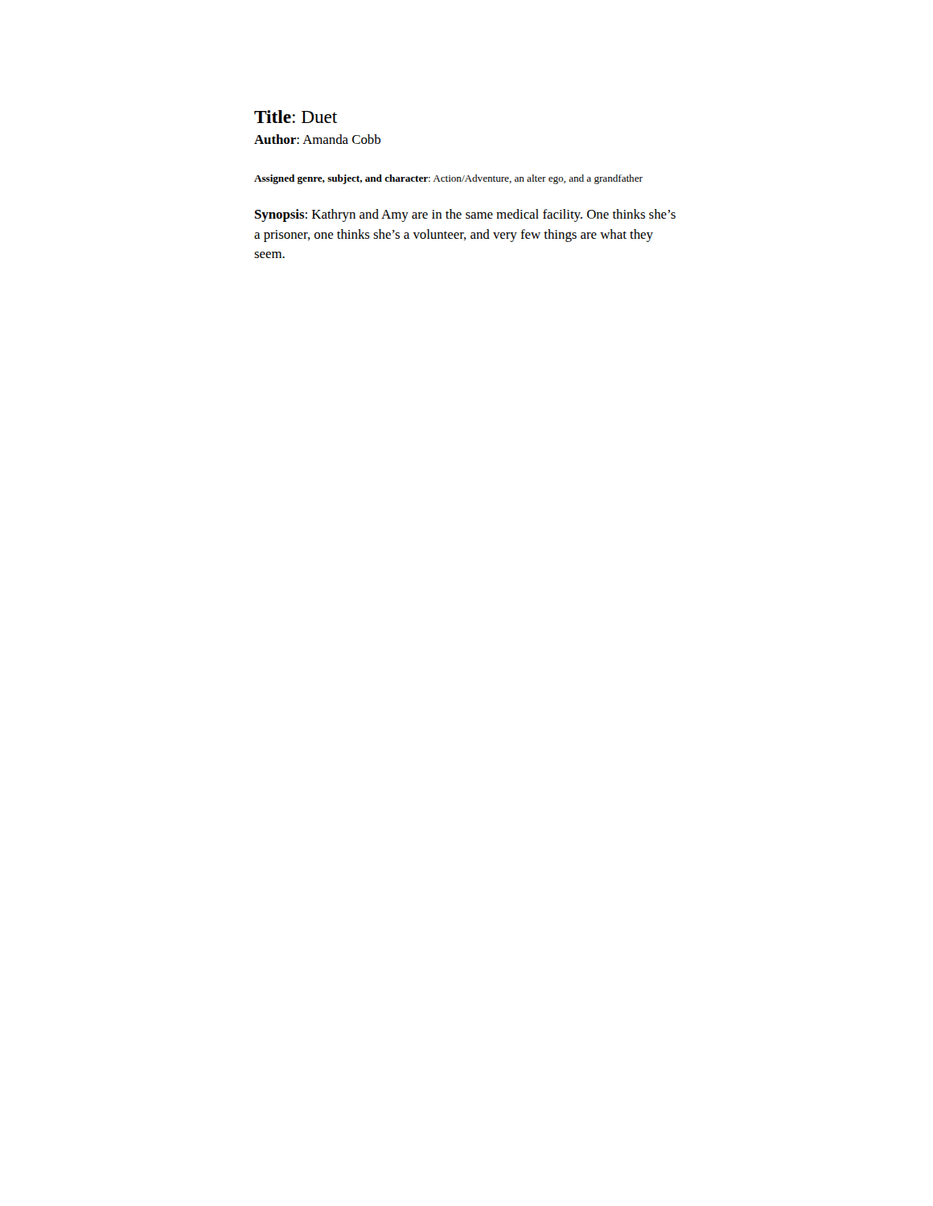Title: Duet
Author: Amanda Cobb
Assigned genre, subject, and character: Action/Adventure, an alter ego, and a grandfather
Synopsis: Kathryn and Amy are in the same medical facility. One thinks she’s a prisoner, one thinks she’s a volunteer, and very few things are what they seem.